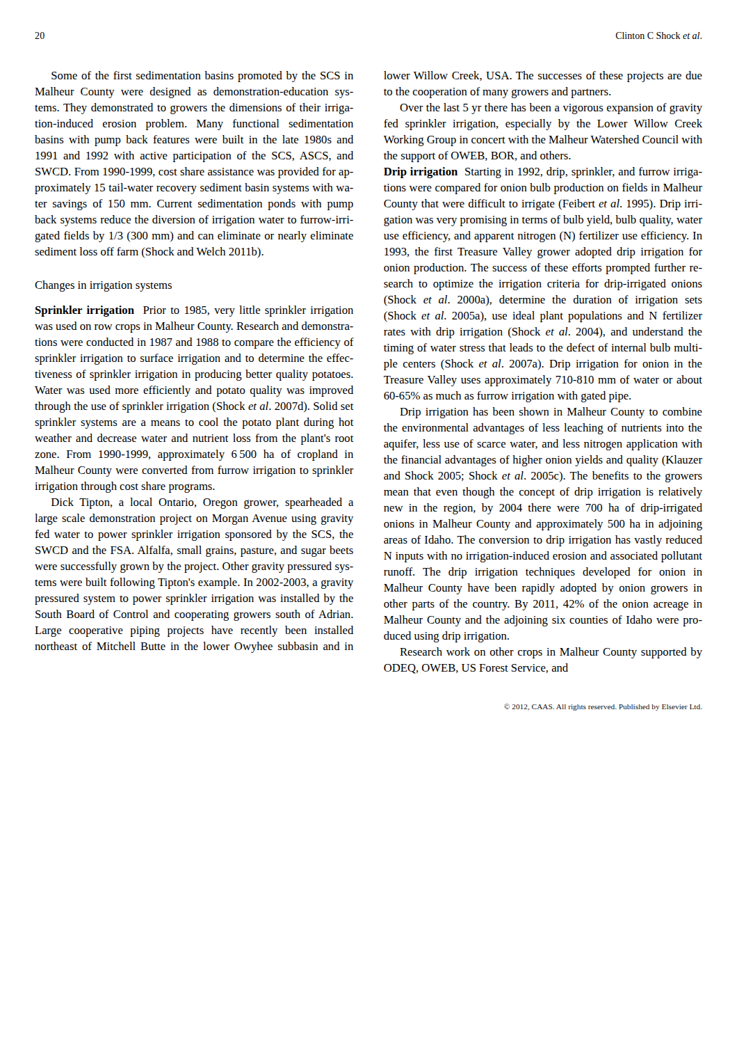20 Clinton C Shock et al.
Some of the first sedimentation basins promoted by the SCS in Malheur County were designed as demonstration-education systems. They demonstrated to growers the dimensions of their irrigation-induced erosion problem. Many functional sedimentation basins with pump back features were built in the late 1980s and 1991 and 1992 with active participation of the SCS, ASCS, and SWCD. From 1990-1999, cost share assistance was provided for approximately 15 tail-water recovery sediment basin systems with water savings of 150 mm. Current sedimentation ponds with pump back systems reduce the diversion of irrigation water to furrow-irrigated fields by 1/3 (300 mm) and can eliminate or nearly eliminate sediment loss off farm (Shock and Welch 2011b).
Changes in irrigation systems
Sprinkler irrigation Prior to 1985, very little sprinkler irrigation was used on row crops in Malheur County. Research and demonstrations were conducted in 1987 and 1988 to compare the efficiency of sprinkler irrigation to surface irrigation and to determine the effectiveness of sprinkler irrigation in producing better quality potatoes. Water was used more efficiently and potato quality was improved through the use of sprinkler irrigation (Shock et al. 2007d). Solid set sprinkler systems are a means to cool the potato plant during hot weather and decrease water and nutrient loss from the plant's root zone. From 1990-1999, approximately 6 500 ha of cropland in Malheur County were converted from furrow irrigation to sprinkler irrigation through cost share programs.
Dick Tipton, a local Ontario, Oregon grower, spearheaded a large scale demonstration project on Morgan Avenue using gravity fed water to power sprinkler irrigation sponsored by the SCS, the SWCD and the FSA. Alfalfa, small grains, pasture, and sugar beets were successfully grown by the project. Other gravity pressured systems were built following Tipton's example. In 2002-2003, a gravity pressured system to power sprinkler irrigation was installed by the South Board of Control and cooperating growers south of Adrian. Large cooperative piping projects have recently been installed northeast of Mitchell Butte in the lower Owyhee subbasin and in lower Willow Creek, USA. The successes of these projects are due to the cooperation of many growers and partners.
Over the last 5 yr there has been a vigorous expansion of gravity fed sprinkler irrigation, especially by the Lower Willow Creek Working Group in concert with the Malheur Watershed Council with the support of OWEB, BOR, and others.
Drip irrigation Starting in 1992, drip, sprinkler, and furrow irrigations were compared for onion bulb production on fields in Malheur County that were difficult to irrigate (Feibert et al. 1995). Drip irrigation was very promising in terms of bulb yield, bulb quality, water use efficiency, and apparent nitrogen (N) fertilizer use efficiency. In 1993, the first Treasure Valley grower adopted drip irrigation for onion production. The success of these efforts prompted further research to optimize the irrigation criteria for drip-irrigated onions (Shock et al. 2000a), determine the duration of irrigation sets (Shock et al. 2005a), use ideal plant populations and N fertilizer rates with drip irrigation (Shock et al. 2004), and understand the timing of water stress that leads to the defect of internal bulb multiple centers (Shock et al. 2007a). Drip irrigation for onion in the Treasure Valley uses approximately 710-810 mm of water or about 60-65% as much as furrow irrigation with gated pipe.
Drip irrigation has been shown in Malheur County to combine the environmental advantages of less leaching of nutrients into the aquifer, less use of scarce water, and less nitrogen application with the financial advantages of higher onion yields and quality (Klauzer and Shock 2005; Shock et al. 2005c). The benefits to the growers mean that even though the concept of drip irrigation is relatively new in the region, by 2004 there were 700 ha of drip-irrigated onions in Malheur County and approximately 500 ha in adjoining areas of Idaho. The conversion to drip irrigation has vastly reduced N inputs with no irrigation-induced erosion and associated pollutant runoff. The drip irrigation techniques developed for onion in Malheur County have been rapidly adopted by onion growers in other parts of the country. By 2011, 42% of the onion acreage in Malheur County and the adjoining six counties of Idaho were produced using drip irrigation.
Research work on other crops in Malheur County supported by ODEQ, OWEB, US Forest Service, and
© 2012, CAAS. All rights reserved. Published by Elsevier Ltd.